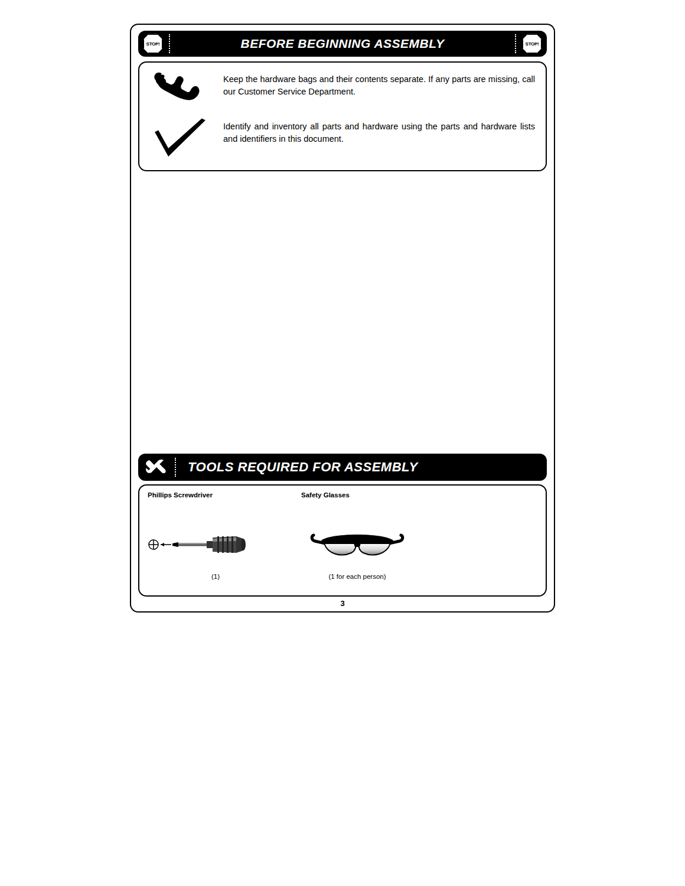STOP!
BEFORE BEGINNING ASSEMBLY
STOP!
Keep the hardware bags and their contents separate. If any parts are missing, call our Customer Service Department.
Identify and inventory all parts and hardware using the parts and hardware lists and identifiers in this document.
TOOLS REQUIRED FOR ASSEMBLY
Phillips Screwdriver
Safety Glasses
(1)
(1 for each person)
3